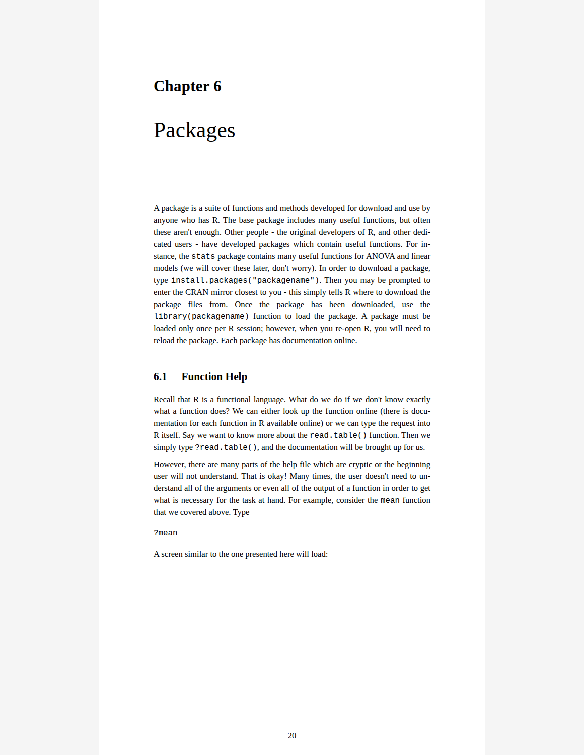Chapter 6
Packages
A package is a suite of functions and methods developed for download and use by anyone who has R. The base package includes many useful functions, but often these aren't enough. Other people - the original developers of R, and other dedicated users - have developed packages which contain useful functions. For instance, the stats package contains many useful functions for ANOVA and linear models (we will cover these later, don't worry). In order to download a package, type install.packages("packagename"). Then you may be prompted to enter the CRAN mirror closest to you - this simply tells R where to download the package files from. Once the package has been downloaded, use the library(packagename) function to load the package. A package must be loaded only once per R session; however, when you re-open R, you will need to reload the package. Each package has documentation online.
6.1 Function Help
Recall that R is a functional language. What do we do if we don't know exactly what a function does? We can either look up the function online (there is documentation for each function in R available online) or we can type the request into R itself. Say we want to know more about the read.table() function. Then we simply type ?read.table(), and the documentation will be brought up for us.
However, there are many parts of the help file which are cryptic or the beginning user will not understand. That is okay! Many times, the user doesn't need to understand all of the arguments or even all of the output of a function in order to get what is necessary for the task at hand. For example, consider the mean function that we covered above. Type
?mean
A screen similar to the one presented here will load:
20